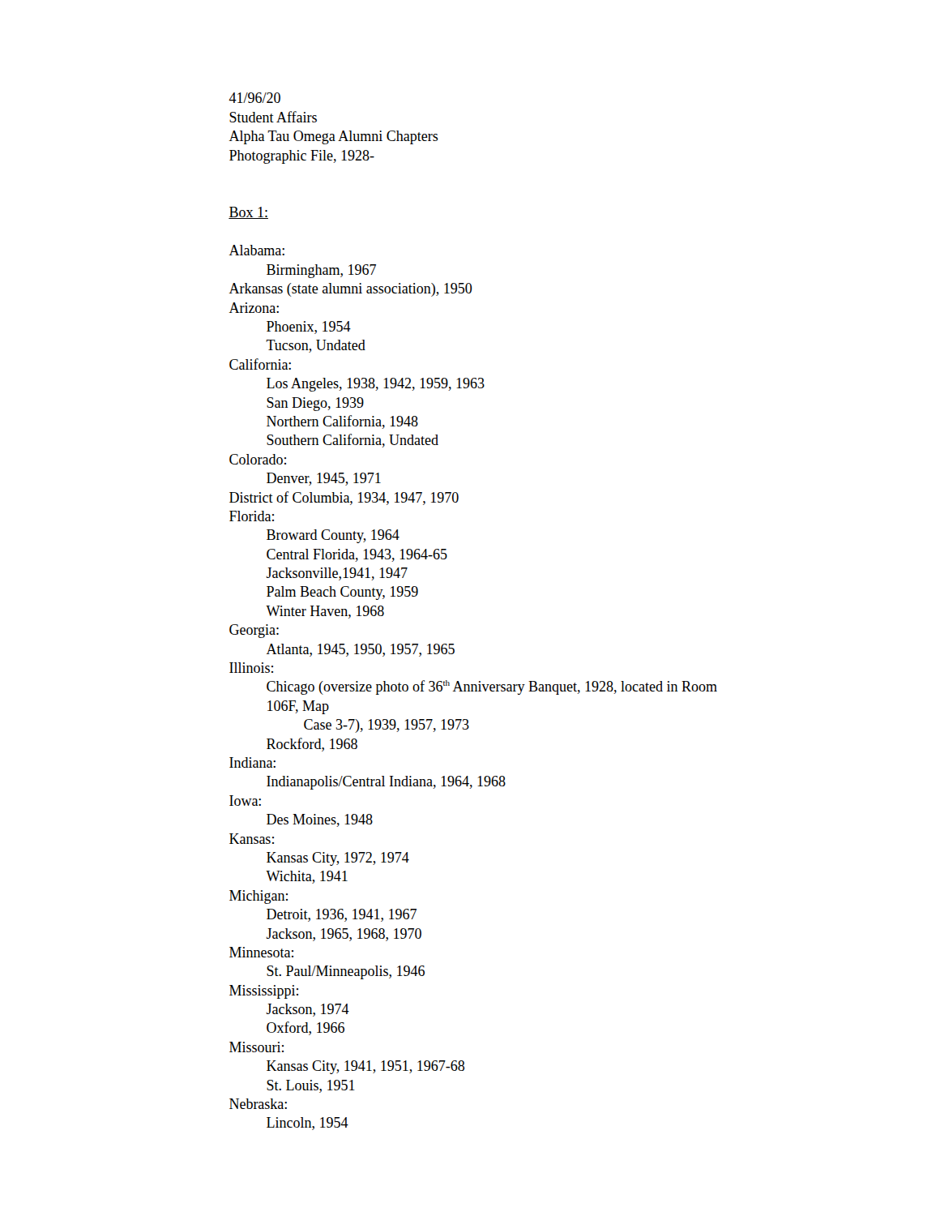41/96/20
Student Affairs
Alpha Tau Omega Alumni Chapters
Photographic File, 1928-
Box 1:
Alabama:
Birmingham, 1967
Arkansas (state alumni association), 1950
Arizona:
Phoenix, 1954
Tucson, Undated
California:
Los Angeles, 1938, 1942, 1959, 1963
San Diego, 1939
Northern California, 1948
Southern California, Undated
Colorado:
Denver, 1945, 1971
District of Columbia, 1934, 1947, 1970
Florida:
Broward County, 1964
Central Florida, 1943, 1964-65
Jacksonville,1941, 1947
Palm Beach County, 1959
Winter Haven, 1968
Georgia:
Atlanta, 1945, 1950, 1957, 1965
Illinois:
Chicago (oversize photo of 36th Anniversary Banquet, 1928, located in Room 106F, Map
Case 3-7), 1939, 1957, 1973
Rockford, 1968
Indiana:
Indianapolis/Central Indiana, 1964, 1968
Iowa:
Des Moines, 1948
Kansas:
Kansas City, 1972, 1974
Wichita, 1941
Michigan:
Detroit, 1936, 1941, 1967
Jackson, 1965, 1968, 1970
Minnesota:
St. Paul/Minneapolis, 1946
Mississippi:
Jackson, 1974
Oxford, 1966
Missouri:
Kansas City, 1941, 1951, 1967-68
St. Louis, 1951
Nebraska:
Lincoln, 1954